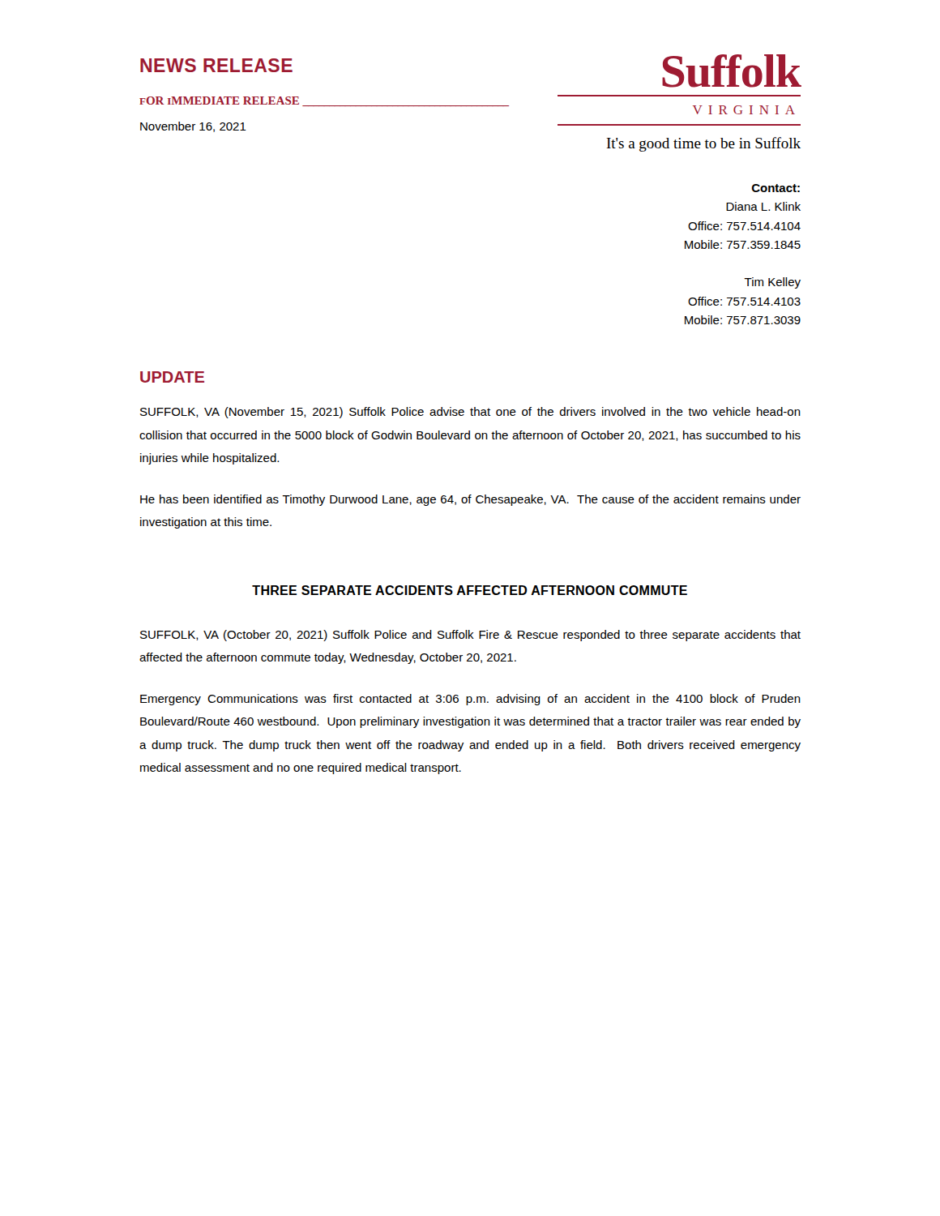Suffolk
VIRGINIA
It's a good time to be in Suffolk
NEWS RELEASE
FOR IMMEDIATE RELEASE _______________________________________
November 16, 2021
Contact:
Diana L. Klink
Office: 757.514.4104
Mobile: 757.359.1845
Tim Kelley
Office: 757.514.4103
Mobile: 757.871.3039
UPDATE
SUFFOLK, VA (November 15, 2021) Suffolk Police advise that one of the drivers involved in the two vehicle head-on collision that occurred in the 5000 block of Godwin Boulevard on the afternoon of October 20, 2021, has succumbed to his injuries while hospitalized.
He has been identified as Timothy Durwood Lane, age 64, of Chesapeake, VA. The cause of the accident remains under investigation at this time.
THREE SEPARATE ACCIDENTS AFFECTED AFTERNOON COMMUTE
SUFFOLK, VA (October 20, 2021) Suffolk Police and Suffolk Fire & Rescue responded to three separate accidents that affected the afternoon commute today, Wednesday, October 20, 2021.
Emergency Communications was first contacted at 3:06 p.m. advising of an accident in the 4100 block of Pruden Boulevard/Route 460 westbound. Upon preliminary investigation it was determined that a tractor trailer was rear ended by a dump truck. The dump truck then went off the roadway and ended up in a field. Both drivers received emergency medical assessment and no one required medical transport.